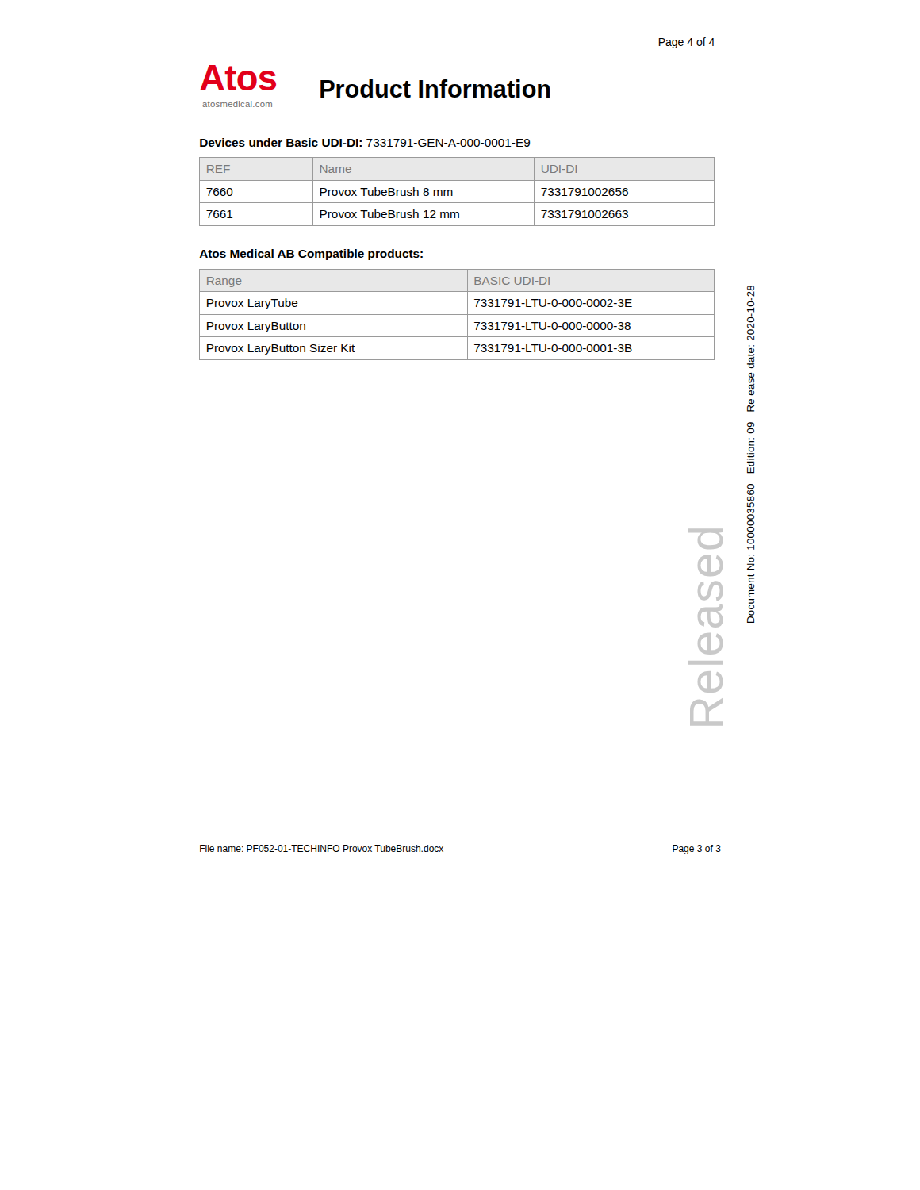Page 4 of 4
Atos
atosmedical.com
Product Information
Devices under Basic UDI-DI: 7331791-GEN-A-000-0001-E9
| REF | Name | UDI-DI |
| --- | --- | --- |
| 7660 | Provox TubeBrush 8 mm | 7331791002656 |
| 7661 | Provox TubeBrush 12 mm | 7331791002663 |
Atos Medical AB Compatible products:
| Range | BASIC UDI-DI |
| --- | --- |
| Provox LaryTube | 7331791-LTU-0-000-0002-3E |
| Provox LaryButton | 7331791-LTU-0-000-0000-38 |
| Provox LaryButton Sizer Kit | 7331791-LTU-0-000-0001-3B |
Document No: 10000035860 Edition: 09 Release date: 2020-10-28
Released
File name: PF052-01-TECHINFO Provox TubeBrush.docx
Page 3 of 3